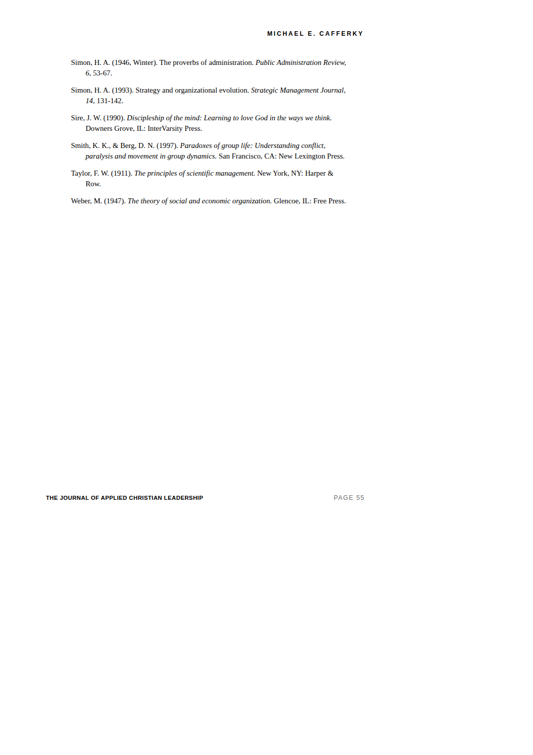MICHAEL E. CAFFERKY
Simon, H. A. (1946, Winter). The proverbs of administration. Public Administration Review, 6, 53-67.
Simon, H. A. (1993). Strategy and organizational evolution. Strategic Management Journal, 14, 131-142.
Sire, J. W. (1990). Discipleship of the mind: Learning to love God in the ways we think. Downers Grove, IL: InterVarsity Press.
Smith, K. K., & Berg, D. N. (1997). Paradoxes of group life: Understanding conflict, paralysis and movement in group dynamics. San Francisco, CA: New Lexington Press.
Taylor, F. W. (1911). The principles of scientific management. New York, NY: Harper & Row.
Weber, M. (1947). The theory of social and economic organization. Glencoe, IL: Free Press.
THE JOURNAL OF APPLIED CHRISTIAN LEADERSHIP PAGE 55